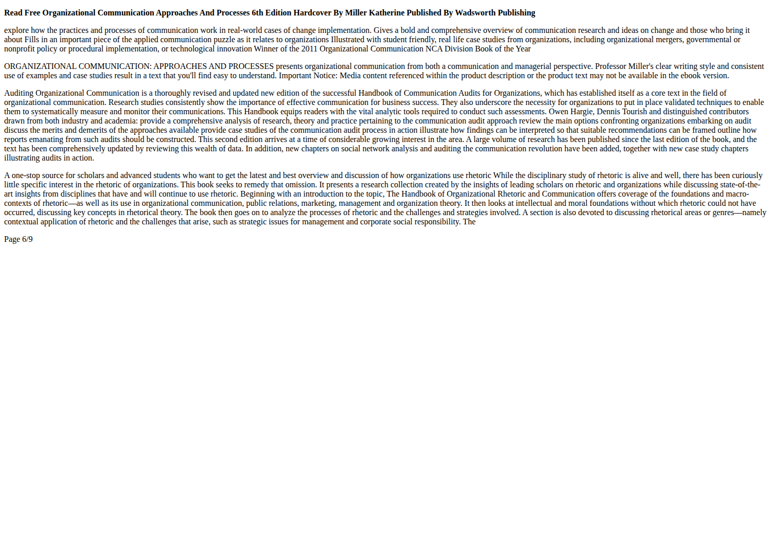Read Free Organizational Communication Approaches And Processes 6th Edition Hardcover By Miller Katherine Published By Wadsworth Publishing
explore how the practices and processes of communication work in real-world cases of change implementation. Gives a bold and comprehensive overview of communication research and ideas on change and those who bring it about Fills in an important piece of the applied communication puzzle as it relates to organizations Illustrated with student friendly, real life case studies from organizations, including organizational mergers, governmental or nonprofit policy or procedural implementation, or technological innovation Winner of the 2011 Organizational Communication NCA Division Book of the Year
ORGANIZATIONAL COMMUNICATION: APPROACHES AND PROCESSES presents organizational communication from both a communication and managerial perspective. Professor Miller's clear writing style and consistent use of examples and case studies result in a text that you'll find easy to understand. Important Notice: Media content referenced within the product description or the product text may not be available in the ebook version.
Auditing Organizational Communication is a thoroughly revised and updated new edition of the successful Handbook of Communication Audits for Organizations, which has established itself as a core text in the field of organizational communication. Research studies consistently show the importance of effective communication for business success. They also underscore the necessity for organizations to put in place validated techniques to enable them to systematically measure and monitor their communications. This Handbook equips readers with the vital analytic tools required to conduct such assessments. Owen Hargie, Dennis Tourish and distinguished contributors drawn from both industry and academia: provide a comprehensive analysis of research, theory and practice pertaining to the communication audit approach review the main options confronting organizations embarking on audit discuss the merits and demerits of the approaches available provide case studies of the communication audit process in action illustrate how findings can be interpreted so that suitable recommendations can be framed outline how reports emanating from such audits should be constructed. This second edition arrives at a time of considerable growing interest in the area. A large volume of research has been published since the last edition of the book, and the text has been comprehensively updated by reviewing this wealth of data. In addition, new chapters on social network analysis and auditing the communication revolution have been added, together with new case study chapters illustrating audits in action.
A one-stop source for scholars and advanced students who want to get the latest and best overview and discussion of how organizations use rhetoric While the disciplinary study of rhetoric is alive and well, there has been curiously little specific interest in the rhetoric of organizations. This book seeks to remedy that omission. It presents a research collection created by the insights of leading scholars on rhetoric and organizations while discussing state-of-the-art insights from disciplines that have and will continue to use rhetoric. Beginning with an introduction to the topic, The Handbook of Organizational Rhetoric and Communication offers coverage of the foundations and macro-contexts of rhetoric—as well as its use in organizational communication, public relations, marketing, management and organization theory. It then looks at intellectual and moral foundations without which rhetoric could not have occurred, discussing key concepts in rhetorical theory. The book then goes on to analyze the processes of rhetoric and the challenges and strategies involved. A section is also devoted to discussing rhetorical areas or genres—namely contextual application of rhetoric and the challenges that arise, such as strategic issues for management and corporate social responsibility. The
Page 6/9